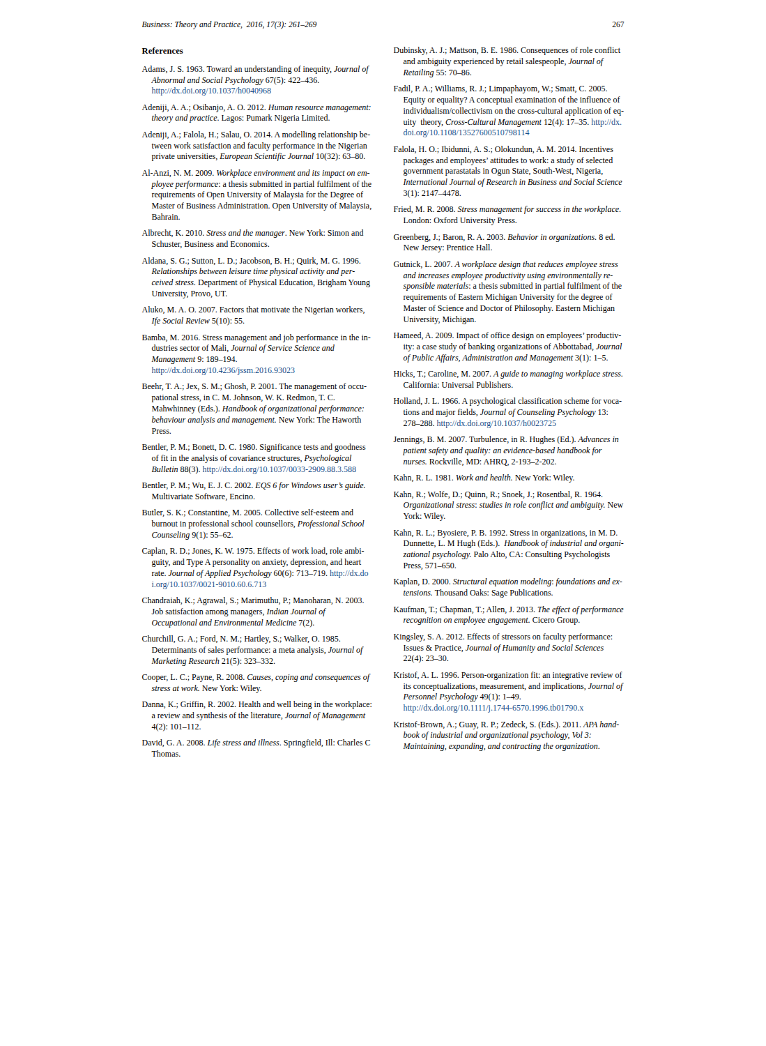Business: Theory and Practice, 2016, 17(3): 261–269 267
References
Adams, J. S. 1963. Toward an understanding of inequity, Journal of Abnormal and Social Psychology 67(5): 422–436.
http://dx.doi.org/10.1037/h0040968
Adeniji, A. A.; Osibanjo, A. O. 2012. Human resource management: theory and practice. Lagos: Pumark Nigeria Limited.
Adeniji, A.; Falola, H.; Salau, O. 2014. A modelling relationship between work satisfaction and faculty performance in the Nigerian private universities, European Scientific Journal 10(32): 63–80.
Al-Anzi, N. M. 2009. Workplace environment and its impact on employee performance: a thesis submitted in partial fulfilment of the requirements of Open University of Malaysia for the Degree of Master of Business Administration. Open University of Malaysia, Bahrain.
Albrecht, K. 2010. Stress and the manager. New York: Simon and Schuster, Business and Economics.
Aldana, S. G.; Sutton, L. D.; Jacobson, B. H.; Quirk, M. G. 1996. Relationships between leisure time physical activity and perceived stress. Department of Physical Education, Brigham Young University, Provo, UT.
Aluko, M. A. O. 2007. Factors that motivate the Nigerian workers, Ife Social Review 5(10): 55.
Bamba, M. 2016. Stress management and job performance in the industries sector of Mali, Journal of Service Science and Management 9: 189–194.
http://dx.doi.org/10.4236/jssm.2016.93023
Beehr, T. A.; Jex, S. M.; Ghosh, P. 2001. The management of occupational stress, in C. M. Johnson, W. K. Redmon, T. C. Mahwhinney (Eds.). Handbook of organizational performance: behaviour analysis and management. New York: The Haworth Press.
Bentler, P. M.; Bonett, D. C. 1980. Significance tests and goodness of fit in the analysis of covariance structures, Psychological Bulletin 88(3). http://dx.doi.org/10.1037/0033-2909.88.3.588
Bentler, P. M.; Wu, E. J. C. 2002. EQS 6 for Windows user’s guide. Multivariate Software, Encino.
Butler, S. K.; Constantine, M. 2005. Collective self-esteem and burnout in professional school counsellors, Professional School Counseling 9(1): 55–62.
Caplan, R. D.; Jones, K. W. 1975. Effects of work load, role ambiguity, and Type A personality on anxiety, depression, and heart rate. Journal of Applied Psychology 60(6): 713–719. http://dx.doi.org/10.1037/0021-9010.60.6.713
Chandraiah, K.; Agrawal, S.; Marimuthu, P.; Manoharan, N. 2003. Job satisfaction among managers, Indian Journal of Occupational and Environmental Medicine 7(2).
Churchill, G. A.; Ford, N. M.; Hartley, S.; Walker, O. 1985. Determinants of sales performance: a meta analysis, Journal of Marketing Research 21(5): 323–332.
Cooper, L. C.; Payne, R. 2008. Causes, coping and consequences of stress at work. New York: Wiley.
Danna, K.; Griffin, R. 2002. Health and well being in the workplace: a review and synthesis of the literature, Journal of Management 4(2): 101–112.
David, G. A. 2008. Life stress and illness. Springfield, Ill: Charles C Thomas.
Dubinsky, A. J.; Mattson, B. E. 1986. Consequences of role conflict and ambiguity experienced by retail salespeople, Journal of Retailing 55: 70–86.
Fadil, P. A.; Williams, R. J.; Limpaphayom, W.; Smatt, C. 2005. Equity or equality? A conceptual examination of the influence of individualism/collectivism on the cross-cultural application of equity theory, Cross-Cultural Management 12(4): 17–35. http://dx.doi.org/10.1108/13527600510798114
Falola, H. O.; Ibidunni, A. S.; Olokundun, A. M. 2014. Incentives packages and employees’ attitudes to work: a study of selected government parastatals in Ogun State, South-West, Nigeria, International Journal of Research in Business and Social Science 3(1): 2147–4478.
Fried, M. R. 2008. Stress management for success in the workplace. London: Oxford University Press.
Greenberg, J.; Baron, R. A. 2003. Behavior in organizations. 8 ed. New Jersey: Prentice Hall.
Gutnick, L. 2007. A workplace design that reduces employee stress and increases employee productivity using environmentally responsible materials: a thesis submitted in partial fulfilment of the requirements of Eastern Michigan University for the degree of Master of Science and Doctor of Philosophy. Eastern Michigan University, Michigan.
Hameed, A. 2009. Impact of office design on employees’ productivity: a case study of banking organizations of Abbottabad, Journal of Public Affairs, Administration and Management 3(1): 1–5.
Hicks, T.; Caroline, M. 2007. A guide to managing workplace stress. California: Universal Publishers.
Holland, J. L. 1966. A psychological classification scheme for vocations and major fields, Journal of Counseling Psychology 13: 278–288. http://dx.doi.org/10.1037/h0023725
Jennings, B. M. 2007. Turbulence, in R. Hughes (Ed.). Advances in patient safety and quality: an evidence-based handbook for nurses. Rockville, MD: AHRQ, 2-193–2-202.
Kahn, R. L. 1981. Work and health. New York: Wiley.
Kahn, R.; Wolfe, D.; Quinn, R.; Snoek, J.; Rosentbal, R. 1964. Organizational stress: studies in role conflict and ambiguity. New York: Wiley.
Kahn, R. L.; Byosiere, P. B. 1992. Stress in organizations, in M. D. Dunnette, L. M Hugh (Eds.). Handbook of industrial and organizational psychology. Palo Alto, CA: Consulting Psychologists Press, 571–650.
Kaplan, D. 2000. Structural equation modeling: foundations and extensions. Thousand Oaks: Sage Publications.
Kaufman, T.; Chapman, T.; Allen, J. 2013. The effect of performance recognition on employee engagement. Cicero Group.
Kingsley, S. A. 2012. Effects of stressors on faculty performance: Issues & Practice, Journal of Humanity and Social Sciences 22(4): 23–30.
Kristof, A. L. 1996. Person-organization fit: an integrative review of its conceptualizations, measurement, and implications, Journal of Personnel Psychology 49(1): 1–49.
http://dx.doi.org/10.1111/j.1744-6570.1996.tb01790.x
Kristof-Brown, A.; Guay, R. P.; Zedeck, S. (Eds.). 2011. APA handbook of industrial and organizational psychology, Vol 3: Maintaining, expanding, and contracting the organization.